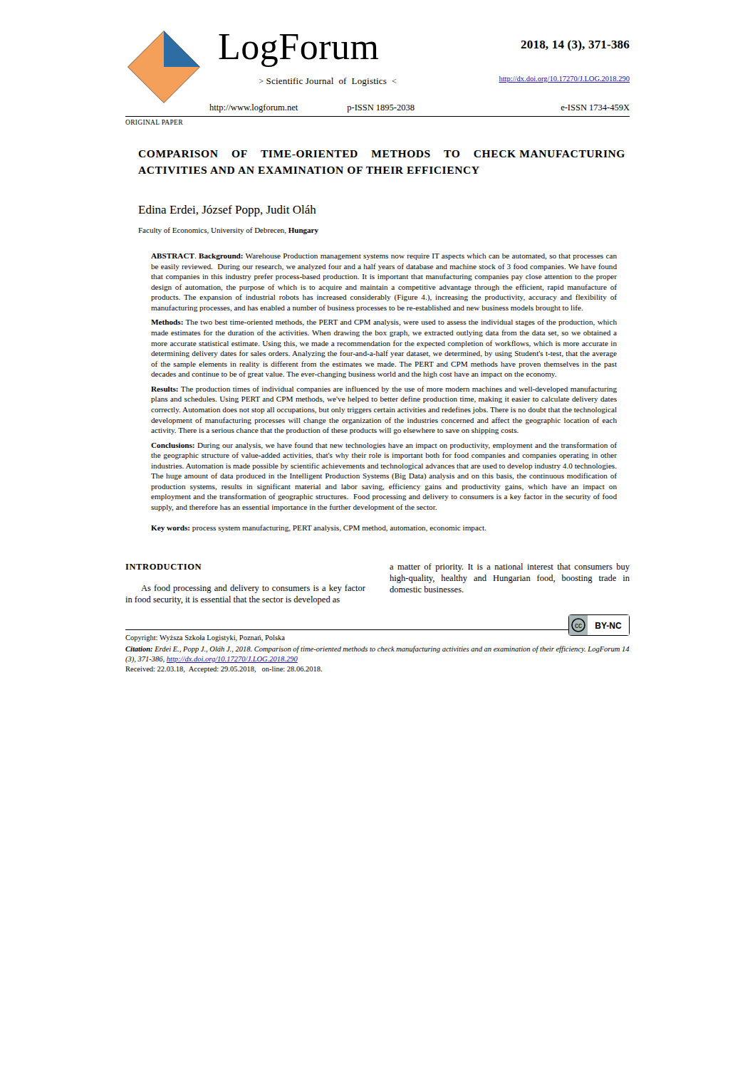LogForum
> Scientific Journal of Logistics <
2018, 14 (3), 371-386
http://dx.doi.org/10.17270/J.LOG.2018.290
http://www.logforum.net
p-ISSN 1895-2038
e-ISSN 1734-459X
ORIGINAL PAPER
COMPARISON OF TIME-ORIENTED METHODS TO CHECK MANUFACTURING ACTIVITIES AND AN EXAMINATION OF THEIR EFFICIENCY
Edina Erdei, József Popp, Judit Oláh
Faculty of Economics, University of Debrecen, Hungary
ABSTRACT. Background: Warehouse Production management systems now require IT aspects which can be automated, so that processes can be easily reviewed. During our research, we analyzed four and a half years of database and machine stock of 3 food companies. We have found that companies in this industry prefer process-based production. It is important that manufacturing companies pay close attention to the proper design of automation, the purpose of which is to acquire and maintain a competitive advantage through the efficient, rapid manufacture of products. The expansion of industrial robots has increased considerably (Figure 4.), increasing the productivity, accuracy and flexibility of manufacturing processes, and has enabled a number of business processes to be re-established and new business models brought to life.
Methods: The two best time-oriented methods, the PERT and CPM analysis, were used to assess the individual stages of the production, which made estimates for the duration of the activities. When drawing the box graph, we extracted outlying data from the data set, so we obtained a more accurate statistical estimate. Using this, we made a recommendation for the expected completion of workflows, which is more accurate in determining delivery dates for sales orders. Analyzing the four-and-a-half year dataset, we determined, by using Student's t-test, that the average of the sample elements in reality is different from the estimates we made. The PERT and CPM methods have proven themselves in the past decades and continue to be of great value. The ever-changing business world and the high cost have an impact on the economy.
Results: The production times of individual companies are influenced by the use of more modern machines and well-developed manufacturing plans and schedules. Using PERT and CPM methods, we've helped to better define production time, making it easier to calculate delivery dates correctly. Automation does not stop all occupations, but only triggers certain activities and redefines jobs. There is no doubt that the technological development of manufacturing processes will change the organization of the industries concerned and affect the geographic location of each activity. There is a serious chance that the production of these products will go elsewhere to save on shipping costs.
Conclusions: During our analysis, we have found that new technologies have an impact on productivity, employment and the transformation of the geographic structure of value-added activities, that's why their role is important both for food companies and companies operating in other industries. Automation is made possible by scientific achievements and technological advances that are used to develop industry 4.0 technologies. The huge amount of data produced in the Intelligent Production Systems (Big Data) analysis and on this basis, the continuous modification of production systems, results in significant material and labor saving, efficiency gains and productivity gains, which have an impact on employment and the transformation of geographic structures. Food processing and delivery to consumers is a key factor in the security of food supply, and therefore has an essential importance in the further development of the sector.
Key words: process system manufacturing, PERT analysis, CPM method, automation, economic impact.
INTRODUCTION
As food processing and delivery to consumers is a key factor in food security, it is essential that the sector is developed as
a matter of priority. It is a national interest that consumers buy high-quality, healthy and Hungarian food, boosting trade in domestic businesses.
cc BY-NC
Copyright: Wyższa Szkoła Logistyki, Poznań, Polska
Citation: Erdei E., Popp J., Oláh J., 2018. Comparison of time-oriented methods to check manufacturing activities and an examination of their efficiency. LogForum 14 (3), 371-386, http://dx.doi.org/10.17270/J.LOG.2018.290
Received: 22.03.18, Accepted: 29.05.2018, on-line: 28.06.2018.